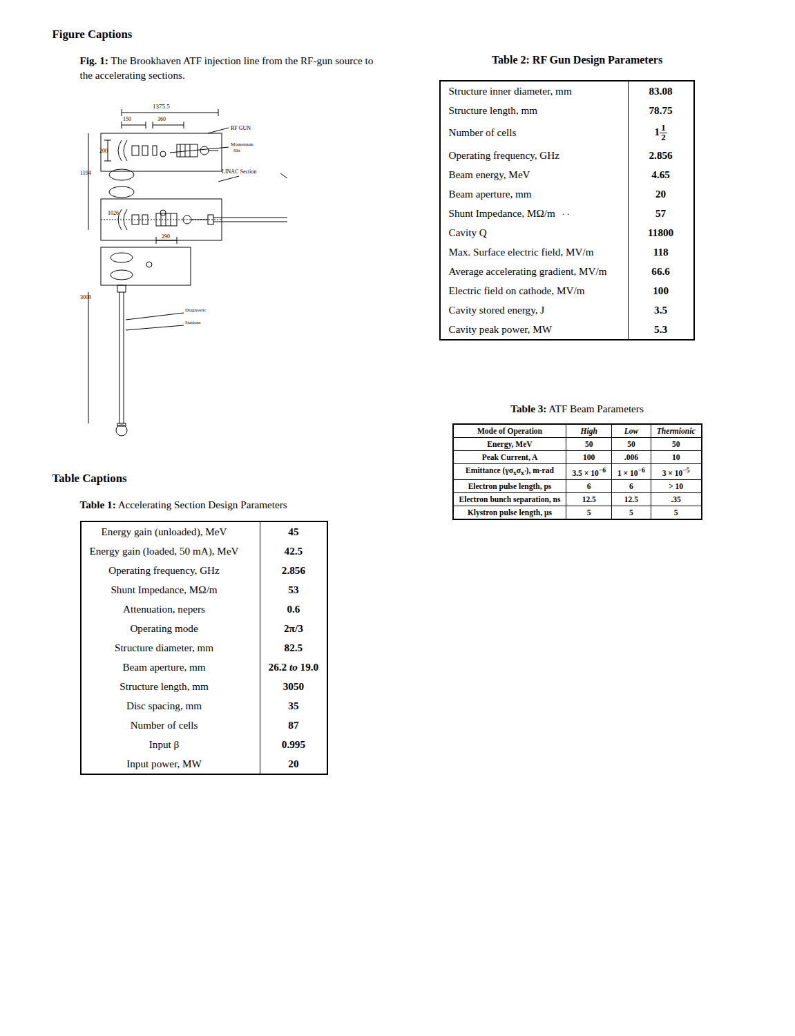Figure Captions
Fig. 1: The Brookhaven ATF injection line from the RF-gun source to the accelerating sections.
1375.5 150 360 RF GUN 200 1194 Momentum Slit LINAC Section 1026 290 3000 Diagnostic Stations
Table Captions
Table 1: Accelerating Section Design Parameters
| Energy gain (unloaded), MeV | 45 |
| Energy gain (loaded, 50 mA), MeV | 42.5 |
| Operating frequency, GHz | 2.856 |
| Shunt Impedance, MΩ/m | 53 |
| Attenuation, nepers | 0.6 |
| Operating mode | 2π/3 |
| Structure diameter, mm | 82.5 |
| Beam aperture, mm | 26.2 to 19.0 |
| Structure length, mm | 3050 |
| Disc spacing, mm | 35 |
| Number of cells | 87 |
| Input β | 0.995 |
| Input power, MW | 20 |
Table 2: RF Gun Design Parameters
| Structure inner diameter, mm | 83.08 |
| Structure length, mm | 78.75 |
| Number of cells | 1 1 2 |
| Operating frequency, GHz | 2.856 |
| Beam energy, MeV | 4.65 |
| Beam aperture, mm | 20 |
| Shunt Impedance, MΩ/m · · | 57 |
| Cavity Q | 11800 |
| Max. Surface electric field, MV/m | 118 |
| Average accelerating gradient, MV/m | 66.6 |
| Electric field on cathode, MV/m | 100 |
| Cavity stored energy, J | 3.5 |
| Cavity peak power, MW | 5.3 |
Table 3: ATF Beam Parameters
| Mode of Operation | High | Low | Thermionic |
| --- | --- | --- | --- |
| Energy, MeV | 50 | 50 | 50 |
| Peak Current, A | 100 | .006 | 10 |
| Emittance (γσ x σ x' ), m-rad | 3.5 × 10 −6 | 1 × 10 −6 | 3 × 10 −5 |
| Electron pulse length, ps | 6 | 6 | > 10 |
| Electron bunch separation, ns | 12.5 | 12.5 | .35 |
| Klystron pulse length, μs | 5 | 5 | 5 |